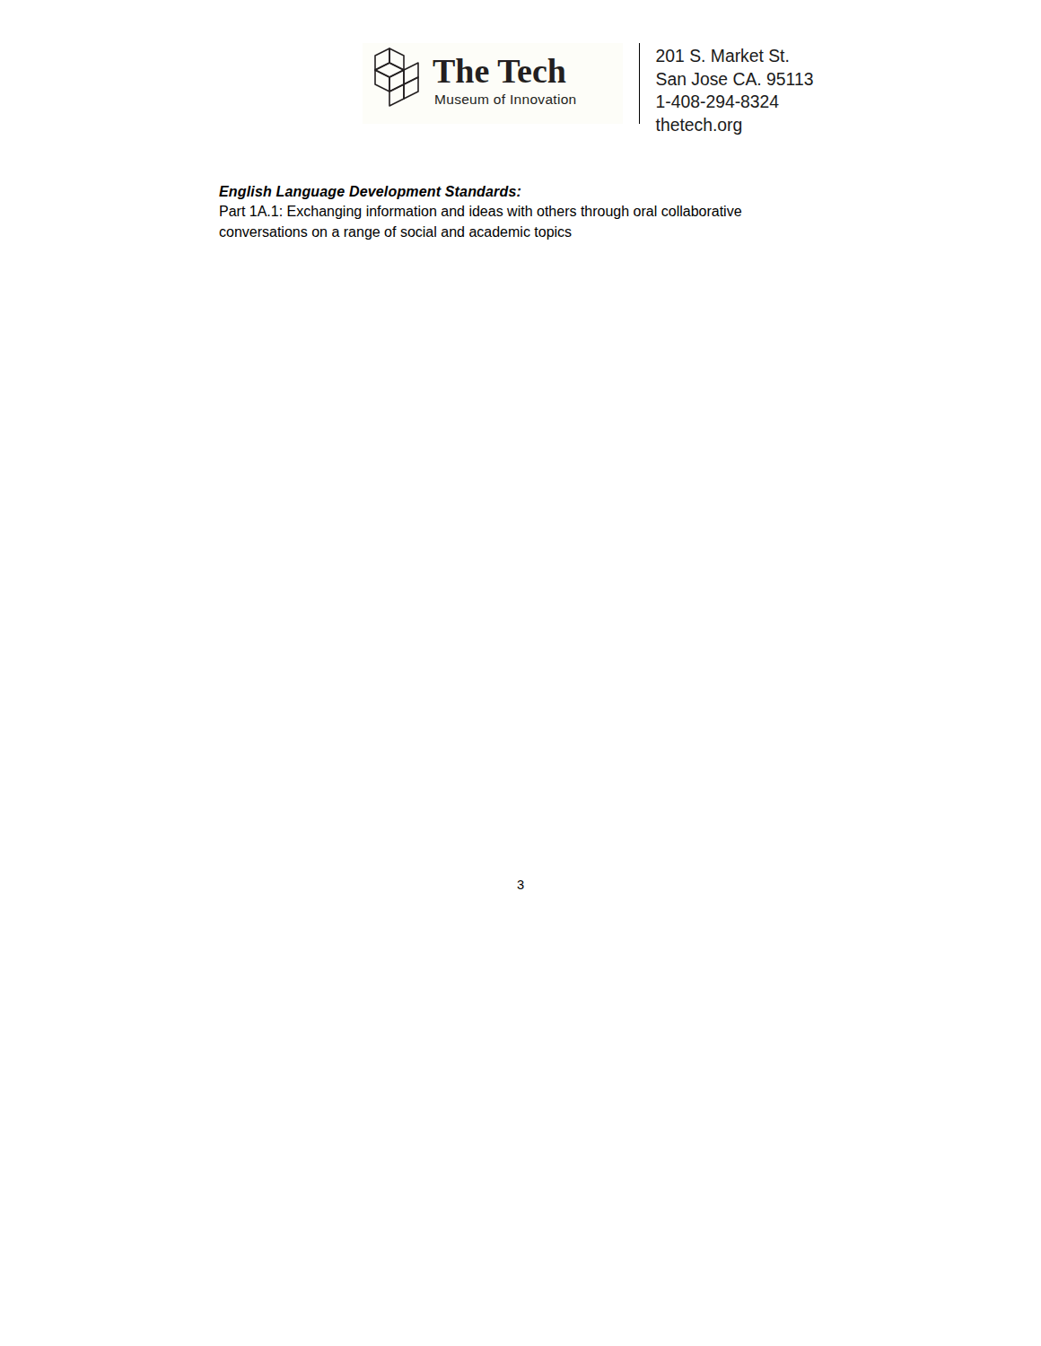The Tech Museum of Innovation
201 S. Market St.
San Jose CA. 95113
1-408-294-8324
thetech.org
English Language Development Standards:
Part 1A.1: Exchanging information and ideas with others through oral collaborative conversations on a range of social and academic topics
3